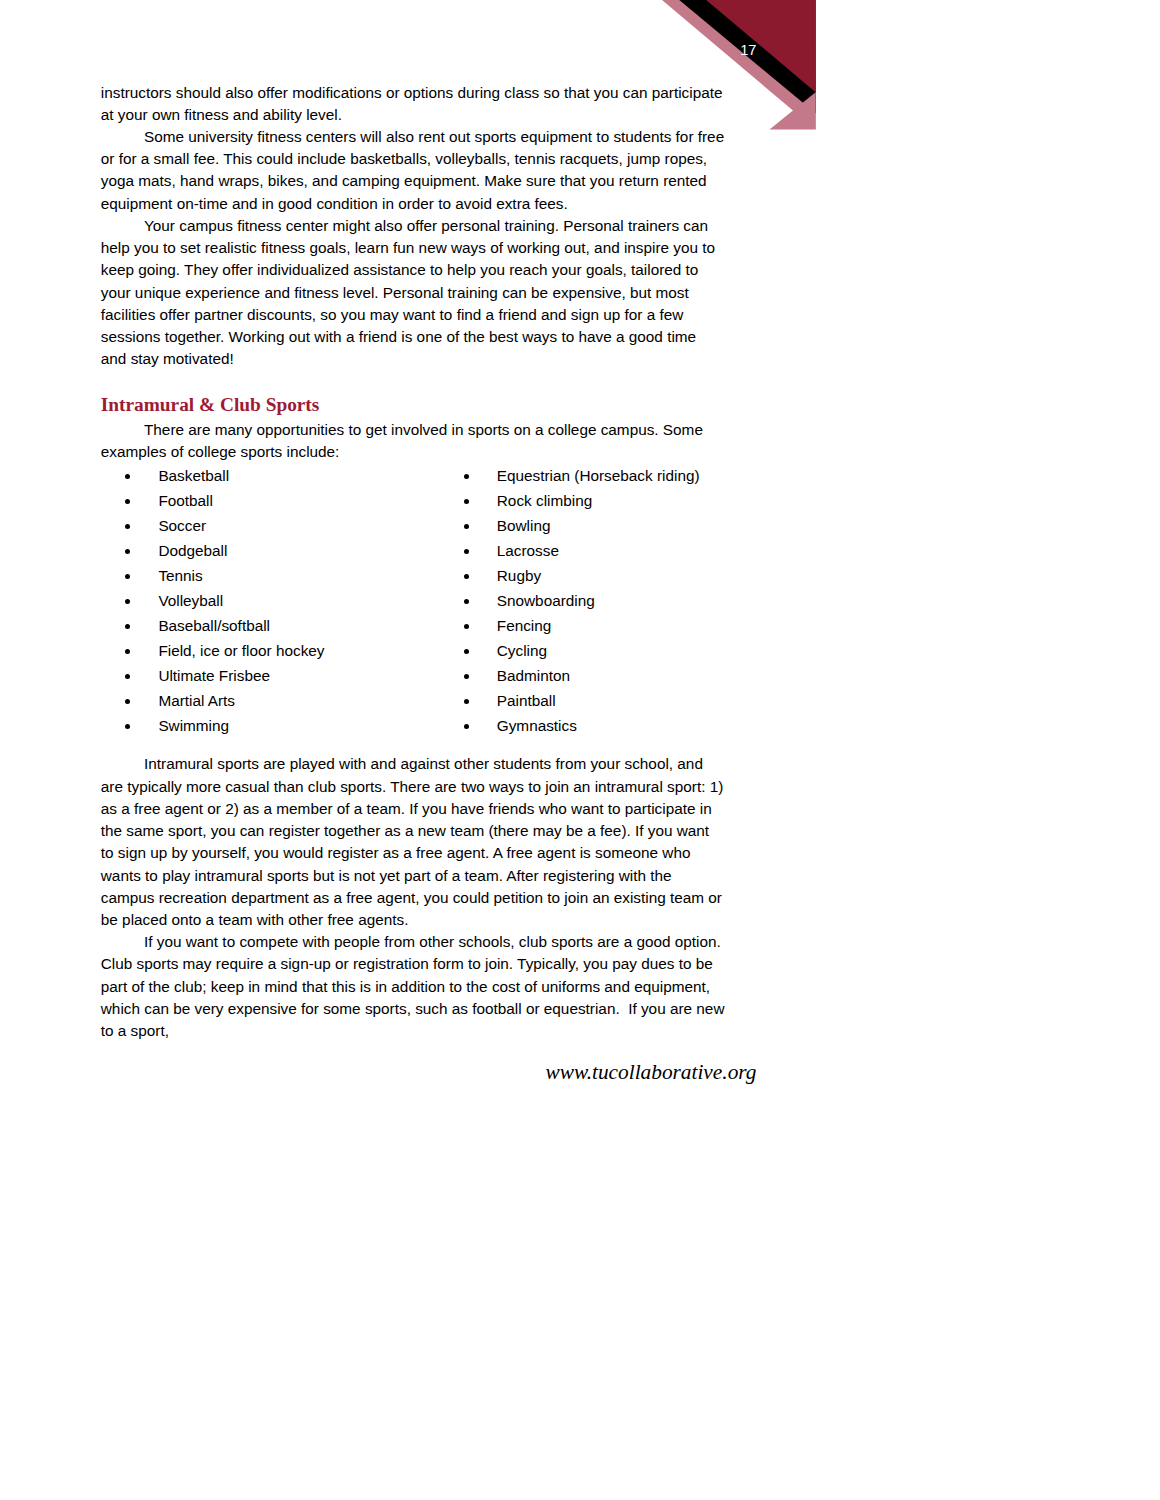17
instructors should also offer modifications or options during class so that you can participate at your own fitness and ability level.
Some university fitness centers will also rent out sports equipment to students for free or for a small fee. This could include basketballs, volleyballs, tennis racquets, jump ropes, yoga mats, hand wraps, bikes, and camping equipment. Make sure that you return rented equipment on-time and in good condition in order to avoid extra fees.
Your campus fitness center might also offer personal training. Personal trainers can help you to set realistic fitness goals, learn fun new ways of working out, and inspire you to keep going. They offer individualized assistance to help you reach your goals, tailored to your unique experience and fitness level. Personal training can be expensive, but most facilities offer partner discounts, so you may want to find a friend and sign up for a few sessions together. Working out with a friend is one of the best ways to have a good time and stay motivated!
Intramural & Club Sports
There are many opportunities to get involved in sports on a college campus. Some examples of college sports include:
Basketball
Football
Soccer
Dodgeball
Tennis
Volleyball
Baseball/softball
Field, ice or floor hockey
Ultimate Frisbee
Martial Arts
Swimming
Equestrian (Horseback riding)
Rock climbing
Bowling
Lacrosse
Rugby
Snowboarding
Fencing
Cycling
Badminton
Paintball
Gymnastics
Intramural sports are played with and against other students from your school, and are typically more casual than club sports. There are two ways to join an intramural sport: 1) as a free agent or 2) as a member of a team. If you have friends who want to participate in the same sport, you can register together as a new team (there may be a fee). If you want to sign up by yourself, you would register as a free agent. A free agent is someone who wants to play intramural sports but is not yet part of a team. After registering with the campus recreation department as a free agent, you could petition to join an existing team or be placed onto a team with other free agents.
If you want to compete with people from other schools, club sports are a good option. Club sports may require a sign-up or registration form to join. Typically, you pay dues to be part of the club; keep in mind that this is in addition to the cost of uniforms and equipment, which can be very expensive for some sports, such as football or equestrian. If you are new to a sport,
www.tucollaborative.org